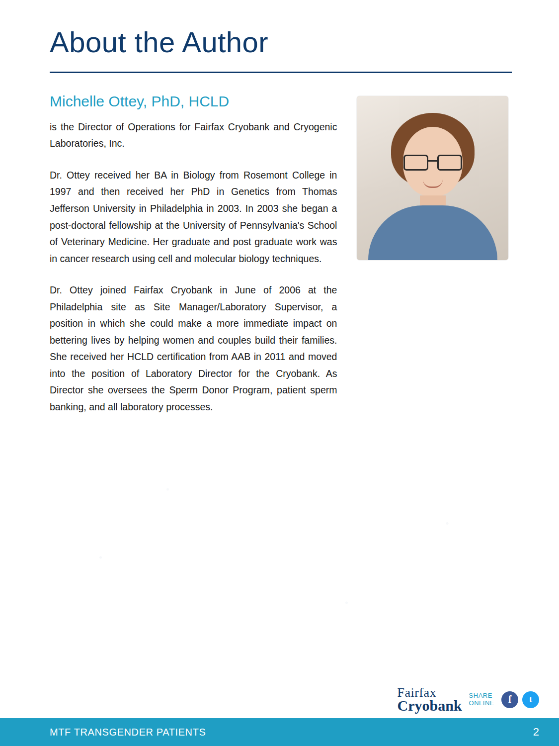About the Author
Michelle Ottey, PhD, HCLD
is the Director of Operations for Fairfax Cryobank and Cryogenic Laboratories, Inc.
Dr. Ottey received her BA in Biology from Rosemont College in 1997 and then received her PhD in Genetics from Thomas Jefferson University in Philadelphia in 2003. In 2003 she began a post-doctoral fellowship at the University of Pennsylvania's School of Veterinary Medicine. Her graduate and post graduate work was in cancer research using cell and molecular biology techniques.
Dr. Ottey joined Fairfax Cryobank in June of 2006 at the Philadelphia site as Site Manager/Laboratory Supervisor, a position in which she could make a more immediate impact on bettering lives by helping women and couples build their families. She received her HCLD certification from AAB in 2011 and moved into the position of Laboratory Director for the Cryobank. As Director she oversees the Sperm Donor Program, patient sperm banking, and all laboratory processes.
Fairfax
Cryobank
Share
Online
f t
MTF TRANSGENDER PATIENTS
2